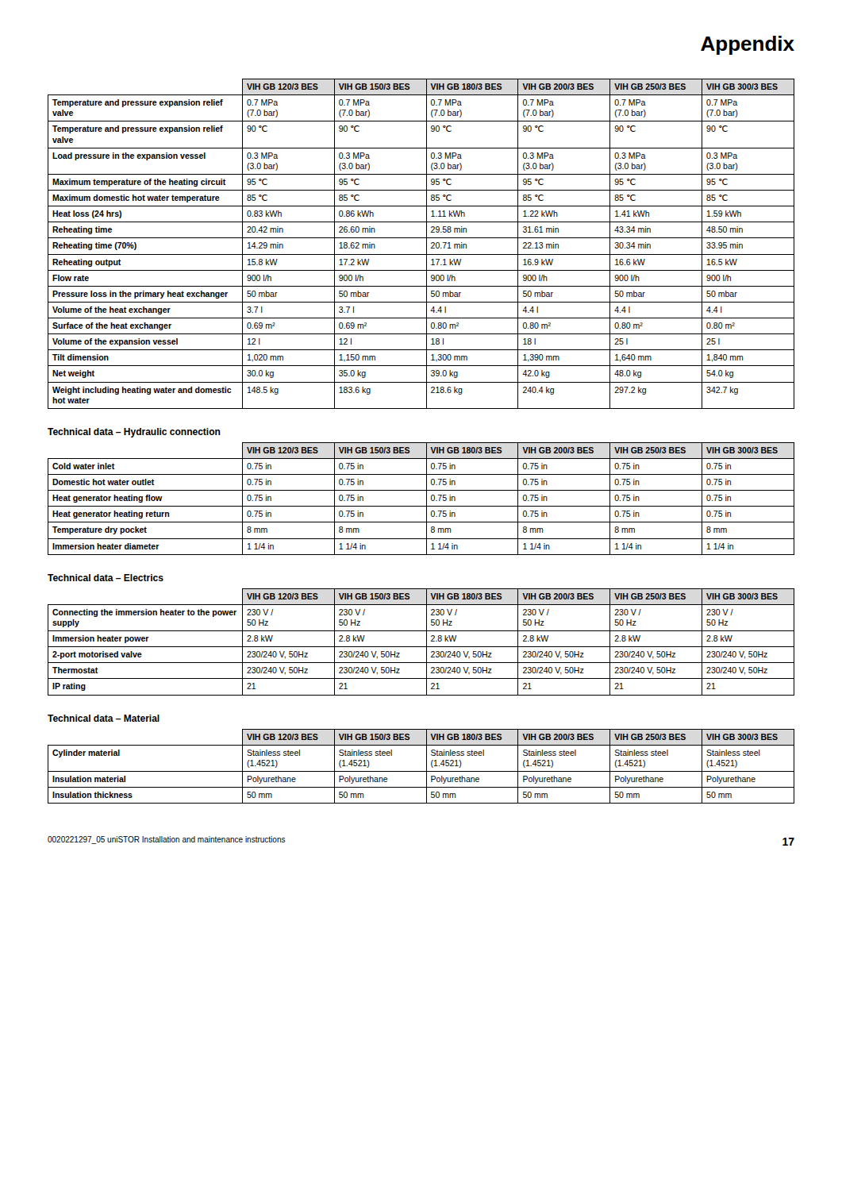Appendix
| | VIH GB 120/3 BES | VIH GB 150/3 BES | VIH GB 180/3 BES | VIH GB 200/3 BES | VIH GB 250/3 BES | VIH GB 300/3 BES |
| --- | --- | --- | --- | --- | --- | --- |
| Temperature and pressure expansion relief valve | 0.7 MPa (7.0 bar) | 0.7 MPa (7.0 bar) | 0.7 MPa (7.0 bar) | 0.7 MPa (7.0 bar) | 0.7 MPa (7.0 bar) | 0.7 MPa (7.0 bar) |
| Temperature and pressure expansion relief valve | 90 ℃ | 90 ℃ | 90 ℃ | 90 ℃ | 90 ℃ | 90 ℃ |
| Load pressure in the expansion vessel | 0.3 MPa (3.0 bar) | 0.3 MPa (3.0 bar) | 0.3 MPa (3.0 bar) | 0.3 MPa (3.0 bar) | 0.3 MPa (3.0 bar) | 0.3 MPa (3.0 bar) |
| Maximum temperature of the heating circuit | 95 ℃ | 95 ℃ | 95 ℃ | 95 ℃ | 95 ℃ | 95 ℃ |
| Maximum domestic hot water temperature | 85 ℃ | 85 ℃ | 85 ℃ | 85 ℃ | 85 ℃ | 85 ℃ |
| Heat loss (24 hrs) | 0.83 kWh | 0.86 kWh | 1.11 kWh | 1.22 kWh | 1.41 kWh | 1.59 kWh |
| Reheating time | 20.42 min | 26.60 min | 29.58 min | 31.61 min | 43.34 min | 48.50 min |
| Reheating time (70%) | 14.29 min | 18.62 min | 20.71 min | 22.13 min | 30.34 min | 33.95 min |
| Reheating output | 15.8 kW | 17.2 kW | 17.1 kW | 16.9 kW | 16.6 kW | 16.5 kW |
| Flow rate | 900 l/h | 900 l/h | 900 l/h | 900 l/h | 900 l/h | 900 l/h |
| Pressure loss in the primary heat exchanger | 50 mbar | 50 mbar | 50 mbar | 50 mbar | 50 mbar | 50 mbar |
| Volume of the heat exchanger | 3.7 l | 3.7 l | 4.4 l | 4.4 l | 4.4 l | 4.4 l |
| Surface of the heat exchanger | 0.69 m² | 0.69 m² | 0.80 m² | 0.80 m² | 0.80 m² | 0.80 m² |
| Volume of the expansion vessel | 12 l | 12 l | 18 l | 18 l | 25 l | 25 l |
| Tilt dimension | 1,020 mm | 1,150 mm | 1,300 mm | 1,390 mm | 1,640 mm | 1,840 mm |
| Net weight | 30.0 kg | 35.0 kg | 39.0 kg | 42.0 kg | 48.0 kg | 54.0 kg |
| Weight including heating water and domestic hot water | 148.5 kg | 183.6 kg | 218.6 kg | 240.4 kg | 297.2 kg | 342.7 kg |
Technical data – Hydraulic connection
| | VIH GB 120/3 BES | VIH GB 150/3 BES | VIH GB 180/3 BES | VIH GB 200/3 BES | VIH GB 250/3 BES | VIH GB 300/3 BES |
| --- | --- | --- | --- | --- | --- | --- |
| Cold water inlet | 0.75 in | 0.75 in | 0.75 in | 0.75 in | 0.75 in | 0.75 in |
| Domestic hot water outlet | 0.75 in | 0.75 in | 0.75 in | 0.75 in | 0.75 in | 0.75 in |
| Heat generator heating flow | 0.75 in | 0.75 in | 0.75 in | 0.75 in | 0.75 in | 0.75 in |
| Heat generator heating return | 0.75 in | 0.75 in | 0.75 in | 0.75 in | 0.75 in | 0.75 in |
| Temperature dry pocket | 8 mm | 8 mm | 8 mm | 8 mm | 8 mm | 8 mm |
| Immersion heater diameter | 1 1/4 in | 1 1/4 in | 1 1/4 in | 1 1/4 in | 1 1/4 in | 1 1/4 in |
Technical data – Electrics
| | VIH GB 120/3 BES | VIH GB 150/3 BES | VIH GB 180/3 BES | VIH GB 200/3 BES | VIH GB 250/3 BES | VIH GB 300/3 BES |
| --- | --- | --- | --- | --- | --- | --- |
| Connecting the immersion heater to the power supply | 230 V / 50 Hz | 230 V / 50 Hz | 230 V / 50 Hz | 230 V / 50 Hz | 230 V / 50 Hz | 230 V / 50 Hz |
| Immersion heater power | 2.8 kW | 2.8 kW | 2.8 kW | 2.8 kW | 2.8 kW | 2.8 kW |
| 2-port motorised valve | 230/240 V, 50Hz | 230/240 V, 50Hz | 230/240 V, 50Hz | 230/240 V, 50Hz | 230/240 V, 50Hz | 230/240 V, 50Hz |
| Thermostat | 230/240 V, 50Hz | 230/240 V, 50Hz | 230/240 V, 50Hz | 230/240 V, 50Hz | 230/240 V, 50Hz | 230/240 V, 50Hz |
| IP rating | 21 | 21 | 21 | 21 | 21 | 21 |
Technical data – Material
| | VIH GB 120/3 BES | VIH GB 150/3 BES | VIH GB 180/3 BES | VIH GB 200/3 BES | VIH GB 250/3 BES | VIH GB 300/3 BES |
| --- | --- | --- | --- | --- | --- | --- |
| Cylinder material | Stainless steel (1.4521) | Stainless steel (1.4521) | Stainless steel (1.4521) | Stainless steel (1.4521) | Stainless steel (1.4521) | Stainless steel (1.4521) |
| Insulation material | Polyurethane | Polyurethane | Polyurethane | Polyurethane | Polyurethane | Polyurethane |
| Insulation thickness | 50 mm | 50 mm | 50 mm | 50 mm | 50 mm | 50 mm |
0020221297_05 uniSTOR Installation and maintenance instructions 17